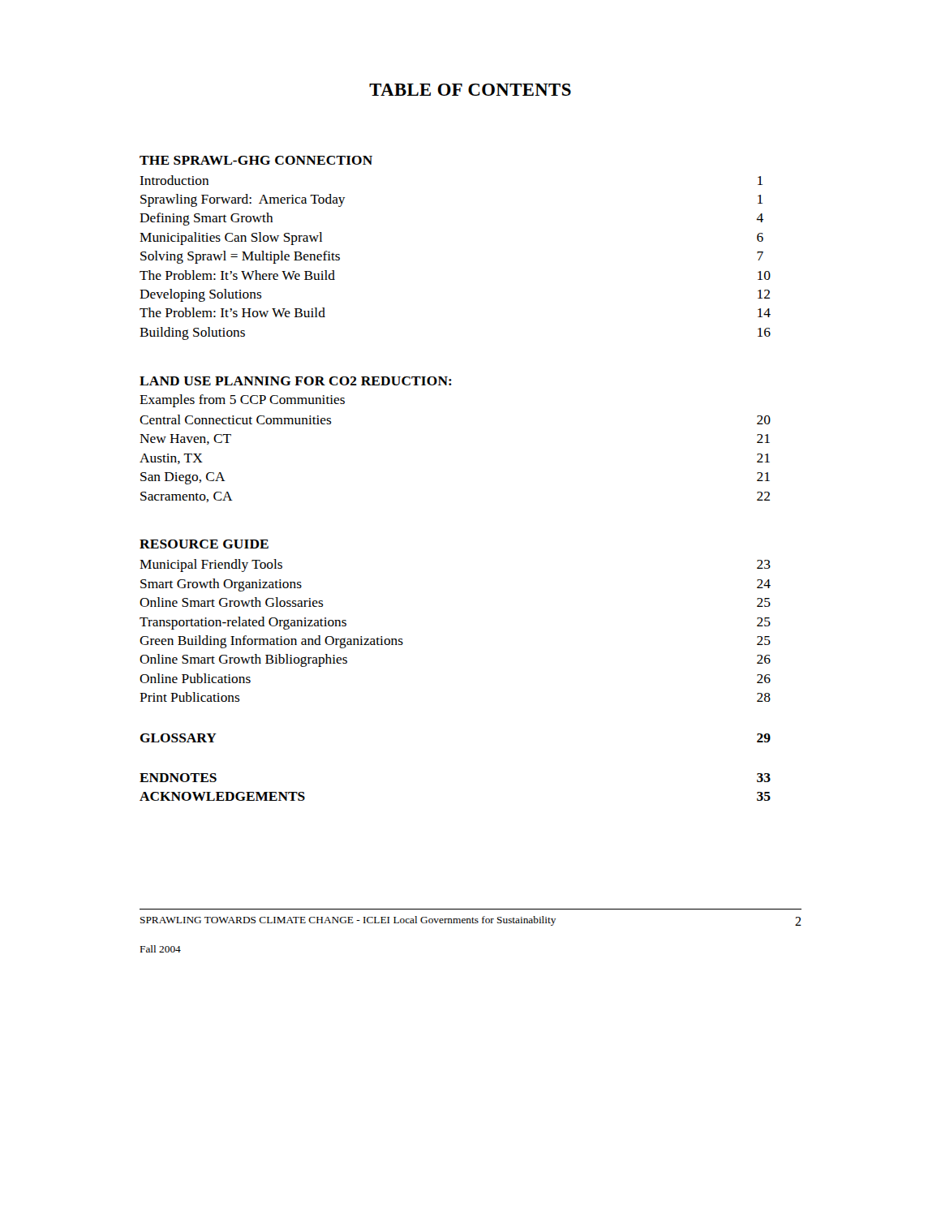TABLE OF CONTENTS
THE SPRAWL-GHG CONNECTION
| Introduction | 1 |
| Sprawling Forward: America Today | 1 |
| Defining Smart Growth | 4 |
| Municipalities Can Slow Sprawl | 6 |
| Solving Sprawl = Multiple Benefits | 7 |
| The Problem: It’s Where We Build | 10 |
| Developing Solutions | 12 |
| The Problem: It’s How We Build | 14 |
| Building Solutions | 16 |
LAND USE PLANNING FOR CO2 REDUCTION:
Examples from 5 CCP Communities
| Central Connecticut Communities | 20 |
| New Haven, CT | 21 |
| Austin, TX | 21 |
| San Diego, CA | 21 |
| Sacramento, CA | 22 |
RESOURCE GUIDE
| Municipal Friendly Tools | 23 |
| Smart Growth Organizations | 24 |
| Online Smart Growth Glossaries | 25 |
| Transportation-related Organizations | 25 |
| Green Building Information and Organizations | 25 |
| Online Smart Growth Bibliographies | 26 |
| Online Publications | 26 |
| Print Publications | 28 |
| GLOSSARY | 29 |
| ENDNOTES | 33 |
| ACKNOWLEDGEMENTS | 35 |
SPRAWLING TOWARDS CLIMATE CHANGE - ICLEI Local Governments for Sustainability 2
Fall 2004